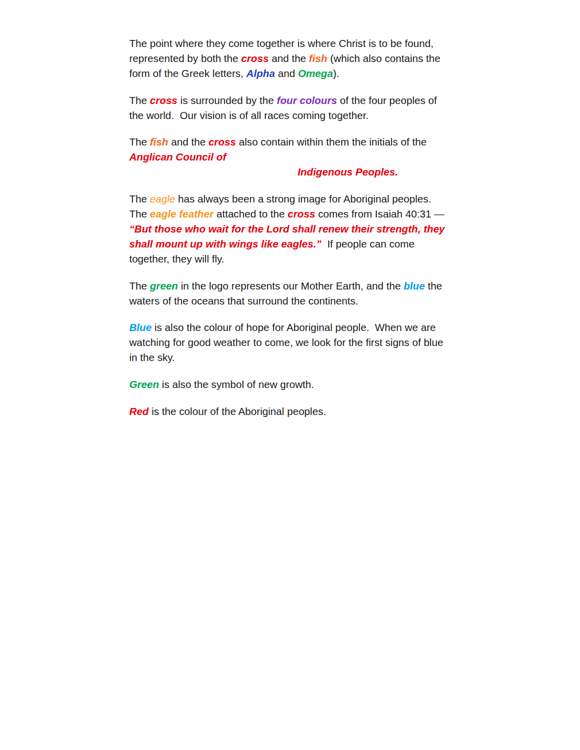The point where they come together is where Christ is to be found, represented by both the cross and the fish (which also contains the form of the Greek letters, Alpha and Omega).
The cross is surrounded by the four colours of the four peoples of the world. Our vision is of all races coming together.
The fish and the cross also contain within them the initials of the Anglican Council of Indigenous Peoples.
The eagle has always been a strong image for Aboriginal peoples. The eagle feather attached to the cross comes from Isaiah 40:31 — “But those who wait for the Lord shall renew their strength, they shall mount up with wings like eagles.” If people can come together, they will fly.
The green in the logo represents our Mother Earth, and the blue the waters of the oceans that surround the continents.
Blue is also the colour of hope for Aboriginal people. When we are watching for good weather to come, we look for the first signs of blue in the sky.
Green is also the symbol of new growth.
Red is the colour of the Aboriginal peoples.